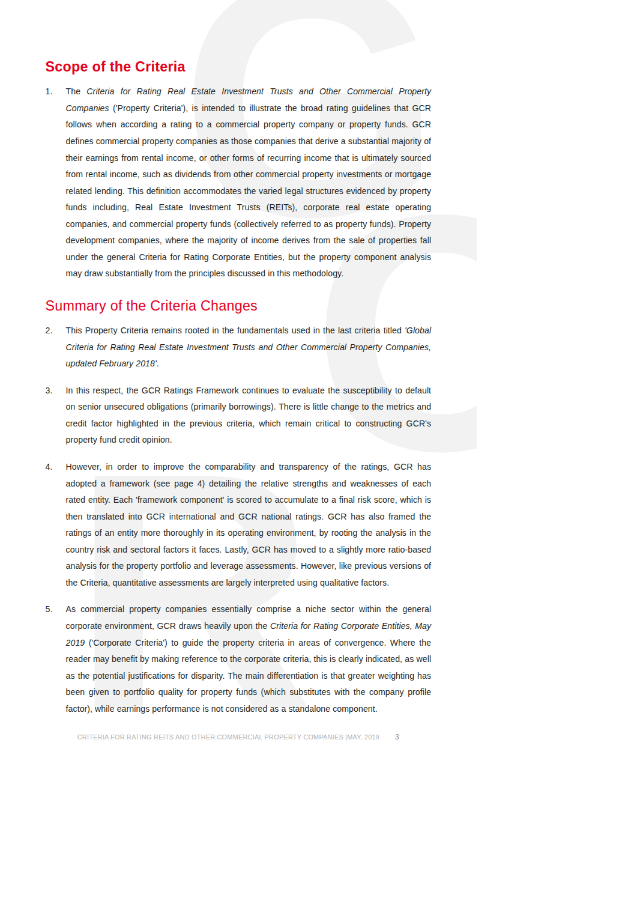G C R
Scope of the Criteria
The Criteria for Rating Real Estate Investment Trusts and Other Commercial Property Companies ('Property Criteria'), is intended to illustrate the broad rating guidelines that GCR follows when according a rating to a commercial property company or property funds. GCR defines commercial property companies as those companies that derive a substantial majority of their earnings from rental income, or other forms of recurring income that is ultimately sourced from rental income, such as dividends from other commercial property investments or mortgage related lending. This definition accommodates the varied legal structures evidenced by property funds including, Real Estate Investment Trusts (REITs), corporate real estate operating companies, and commercial property funds (collectively referred to as property funds). Property development companies, where the majority of income derives from the sale of properties fall under the general Criteria for Rating Corporate Entities, but the property component analysis may draw substantially from the principles discussed in this methodology.
Summary of the Criteria Changes
This Property Criteria remains rooted in the fundamentals used in the last criteria titled 'Global Criteria for Rating Real Estate Investment Trusts and Other Commercial Property Companies, updated February 2018'.
In this respect, the GCR Ratings Framework continues to evaluate the susceptibility to default on senior unsecured obligations (primarily borrowings). There is little change to the metrics and credit factor highlighted in the previous criteria, which remain critical to constructing GCR's property fund credit opinion.
However, in order to improve the comparability and transparency of the ratings, GCR has adopted a framework (see page 4) detailing the relative strengths and weaknesses of each rated entity. Each 'framework component' is scored to accumulate to a final risk score, which is then translated into GCR international and GCR national ratings. GCR has also framed the ratings of an entity more thoroughly in its operating environment, by rooting the analysis in the country risk and sectoral factors it faces. Lastly, GCR has moved to a slightly more ratio-based analysis for the property portfolio and leverage assessments. However, like previous versions of the Criteria, quantitative assessments are largely interpreted using qualitative factors.
As commercial property companies essentially comprise a niche sector within the general corporate environment, GCR draws heavily upon the Criteria for Rating Corporate Entities, May 2019 ('Corporate Criteria') to guide the property criteria in areas of convergence. Where the reader may benefit by making reference to the corporate criteria, this is clearly indicated, as well as the potential justifications for disparity. The main differentiation is that greater weighting has been given to portfolio quality for property funds (which substitutes with the company profile factor), while earnings performance is not considered as a standalone component.
CRITERIA FOR RATING REITS AND OTHER COMMERCIAL PROPERTY COMPANIES |MAY, 20193